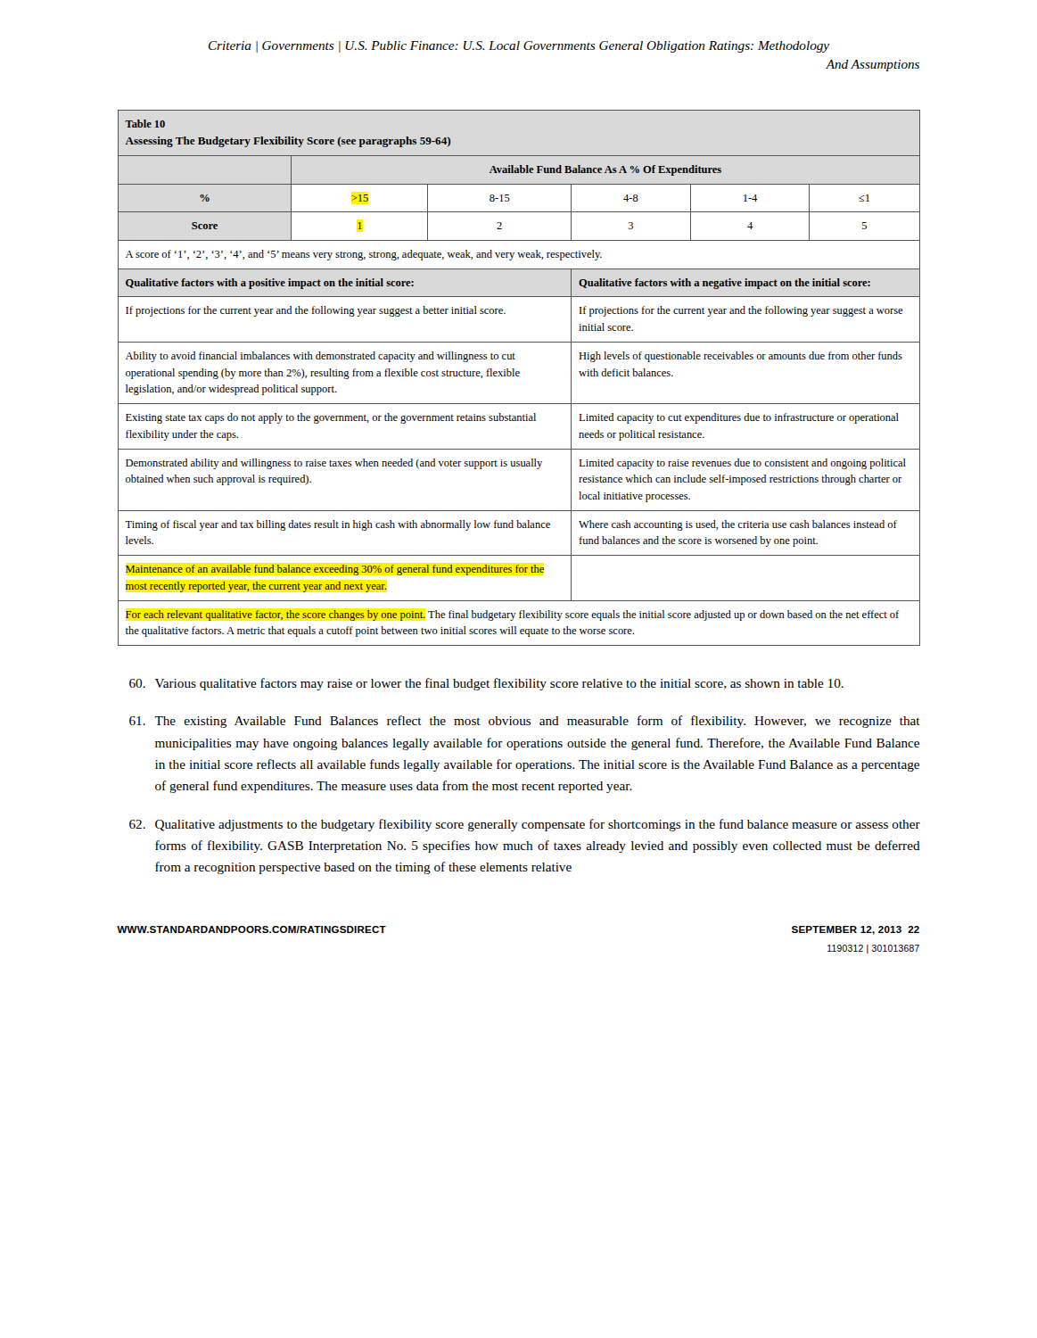Criteria | Governments | U.S. Public Finance: U.S. Local Governments General Obligation Ratings: Methodology And Assumptions
Table 10 Assessing The Budgetary Flexibility Score (see paragraphs 59-64)
| | Available Fund Balance As A % Of Expenditures |
| % | >15 | 8-15 | 4-8 | 1-4 | ≤1 |
| Score | 1 | 2 | 3 | 4 | 5 |
| A score of ‘1’, ‘2’, ‘3’, ‘4’, and ‘5’ means very strong, strong, adequate, weak, and very weak, respectively. |
| Qualitative factors with a positive impact on the initial score: | Qualitative factors with a negative impact on the initial score: |
| If projections for the current year and the following year suggest a better initial score. | If projections for the current year and the following year suggest a worse initial score. |
| Ability to avoid financial imbalances with demonstrated capacity and willingness to cut operational spending (by more than 2%), resulting from a flexible cost structure, flexible legislation, and/or widespread political support. | High levels of questionable receivables or amounts due from other funds with deficit balances. |
| Existing state tax caps do not apply to the government, or the government retains substantial flexibility under the caps. | Limited capacity to cut expenditures due to infrastructure or operational needs or political resistance. |
| Demonstrated ability and willingness to raise taxes when needed (and voter support is usually obtained when such approval is required). | Limited capacity to raise revenues due to consistent and ongoing political resistance which can include self-imposed restrictions through charter or local initiative processes. |
| Timing of fiscal year and tax billing dates result in high cash with abnormally low fund balance levels. | Where cash accounting is used, the criteria use cash balances instead of fund balances and the score is worsened by one point. |
| Maintenance of an available fund balance exceeding 30% of general fund expenditures for the most recently reported year, the current year and next year. | |
| For each relevant qualitative factor, the score changes by one point. The final budgetary flexibility score equals the initial score adjusted up or down based on the net effect of the qualitative factors. A metric that equals a cutoff point between two initial scores will equate to the worse score. |
Various qualitative factors may raise or lower the final budget flexibility score relative to the initial score, as shown in table 10.
The existing Available Fund Balances reflect the most obvious and measurable form of flexibility. However, we recognize that municipalities may have ongoing balances legally available for operations outside the general fund. Therefore, the Available Fund Balance in the initial score reflects all available funds legally available for operations. The initial score is the Available Fund Balance as a percentage of general fund expenditures. The measure uses data from the most recent reported year.
Qualitative adjustments to the budgetary flexibility score generally compensate for shortcomings in the fund balance measure or assess other forms of flexibility. GASB Interpretation No. 5 specifies how much of taxes already levied and possibly even collected must be deferred from a recognition perspective based on the timing of these elements relative
WWW.STANDARDANDPOORS.COM/RATINGSDIRECT
SEPTEMBER 12, 2013 22 1190312 | 301013687